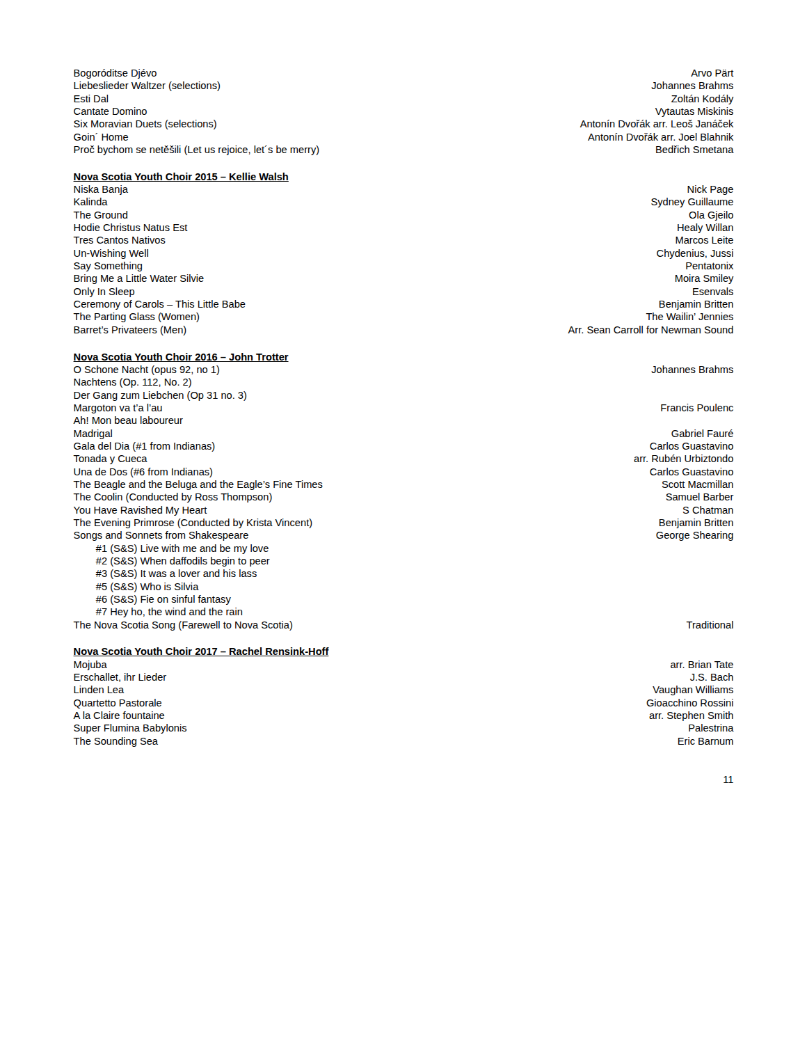| Bogoróditse Djévo | Arvo Pärt |
| Liebeslieder Waltzer (selections) | Johannes Brahms |
| Esti Dal | Zoltán Kodály |
| Cantate Domino | Vytautas Miskinis |
| Six Moravian Duets (selections) | Antonín Dvořák arr. Leoš Janáček |
| Goin´ Home | Antonín Dvořák arr. Joel Blahnik |
| Proč bychom se netěšili (Let us rejoice, let´s be merry) | Bedřich Smetana |
Nova Scotia Youth Choir 2015 – Kellie Walsh
| Niska Banja | Nick Page |
| Kalinda | Sydney Guillaume |
| The Ground | Ola Gjeilo |
| Hodie Christus Natus Est | Healy Willan |
| Tres Cantos Nativos | Marcos Leite |
| Un-Wishing Well | Chydenius, Jussi |
| Say Something | Pentatonix |
| Bring Me a Little Water Silvie | Moira Smiley |
| Only In Sleep | Esenvals |
| Ceremony of Carols – This Little Babe | Benjamin Britten |
| The Parting Glass (Women) | The Wailin’ Jennies |
| Barret’s Privateers (Men) | Arr. Sean Carroll for Newman Sound |
Nova Scotia Youth Choir 2016 – John Trotter
| O Schone Nacht (opus 92, no 1) | Johannes Brahms |
| Nachtens (Op. 112, No. 2) | |
| Der Gang zum Liebchen (Op 31 no. 3) | |
| Margoton va t’a l’au | Francis Poulenc |
| Ah! Mon beau laboureur | |
| Madrigal | Gabriel Fauré |
| Gala del Dia (#1 from Indianas) | Carlos Guastavino |
| Tonada y Cueca | arr. Rubén Urbiztondo |
| Una de Dos (#6 from Indianas) | Carlos Guastavino |
| The Beagle and the Beluga and the Eagle’s Fine Times | Scott Macmillan |
| The Coolin (Conducted by Ross Thompson) | Samuel Barber |
| You Have Ravished My Heart | S Chatman |
| The Evening Primrose (Conducted by Krista Vincent) | Benjamin Britten |
| Songs and Sonnets from Shakespeare | George Shearing |
| #1 (S&S) Live with me and be my love | |
| #2 (S&S) When daffodils begin to peer | |
| #3 (S&S) It was a lover and his lass | |
| #5 (S&S) Who is Silvia | |
| #6 (S&S) Fie on sinful fantasy | |
| #7 Hey ho, the wind and the rain | |
| The Nova Scotia Song (Farewell to Nova Scotia) | Traditional |
Nova Scotia Youth Choir 2017 – Rachel Rensink-Hoff
| Mojuba | arr. Brian Tate |
| Erschallet, ihr Lieder | J.S. Bach |
| Linden Lea | Vaughan Williams |
| Quartetto Pastorale | Gioacchino Rossini |
| A la Claire fountaine | arr. Stephen Smith |
| Super Flumina Babylonis | Palestrina |
| The Sounding Sea | Eric Barnum |
11